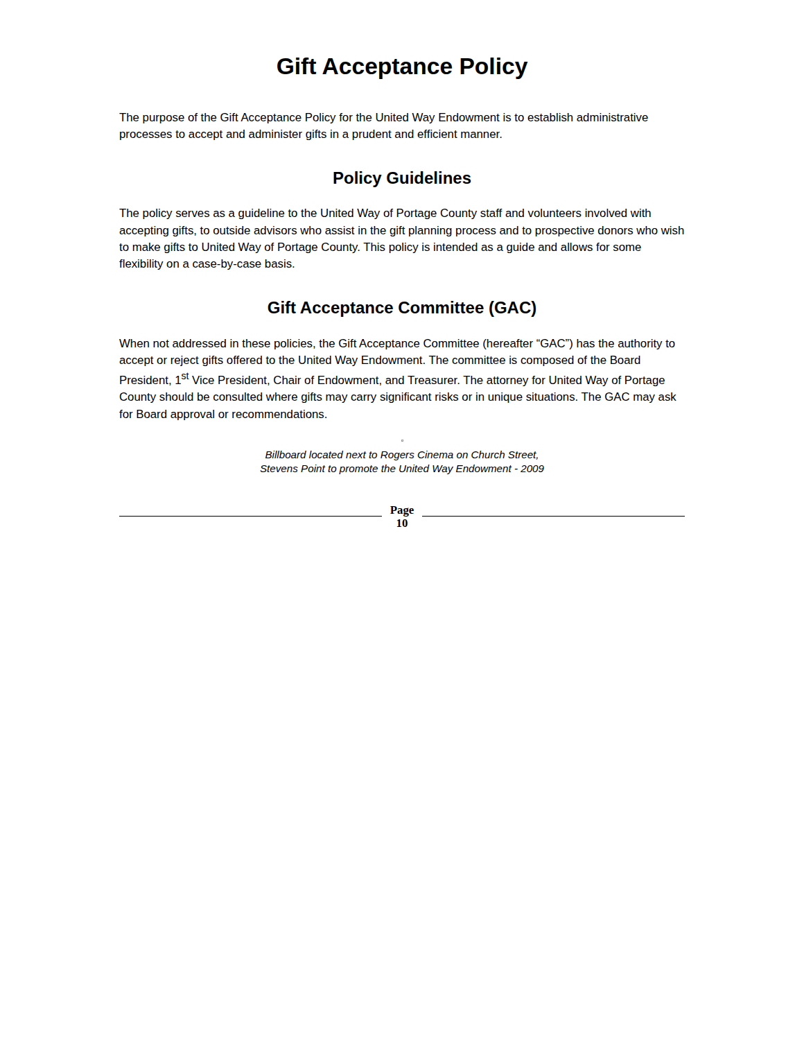Gift Acceptance Policy
The purpose of the Gift Acceptance Policy for the United Way Endowment is to establish administrative processes to accept and administer gifts in a prudent and efficient manner.
Policy Guidelines
The policy serves as a guideline to the United Way of Portage County staff and volunteers involved with accepting gifts, to outside advisors who assist in the gift planning process and to prospective donors who wish to make gifts to United Way of Portage County. This policy is intended as a guide and allows for some flexibility on a case-by-case basis.
Gift Acceptance Committee (GAC)
When not addressed in these policies, the Gift Acceptance Committee (hereafter “GAC”) has the authority to accept or reject gifts offered to the United Way Endowment. The committee is composed of the Board President, 1st Vice President, Chair of Endowment, and Treasurer. The attorney for United Way of Portage County should be consulted where gifts may carry significant risks or in unique situations. The GAC may ask for Board approval or recommendations.
Billboard located next to Rogers Cinema on Church Street,
Stevens Point to promote the United Way Endowment - 2009
Page
10